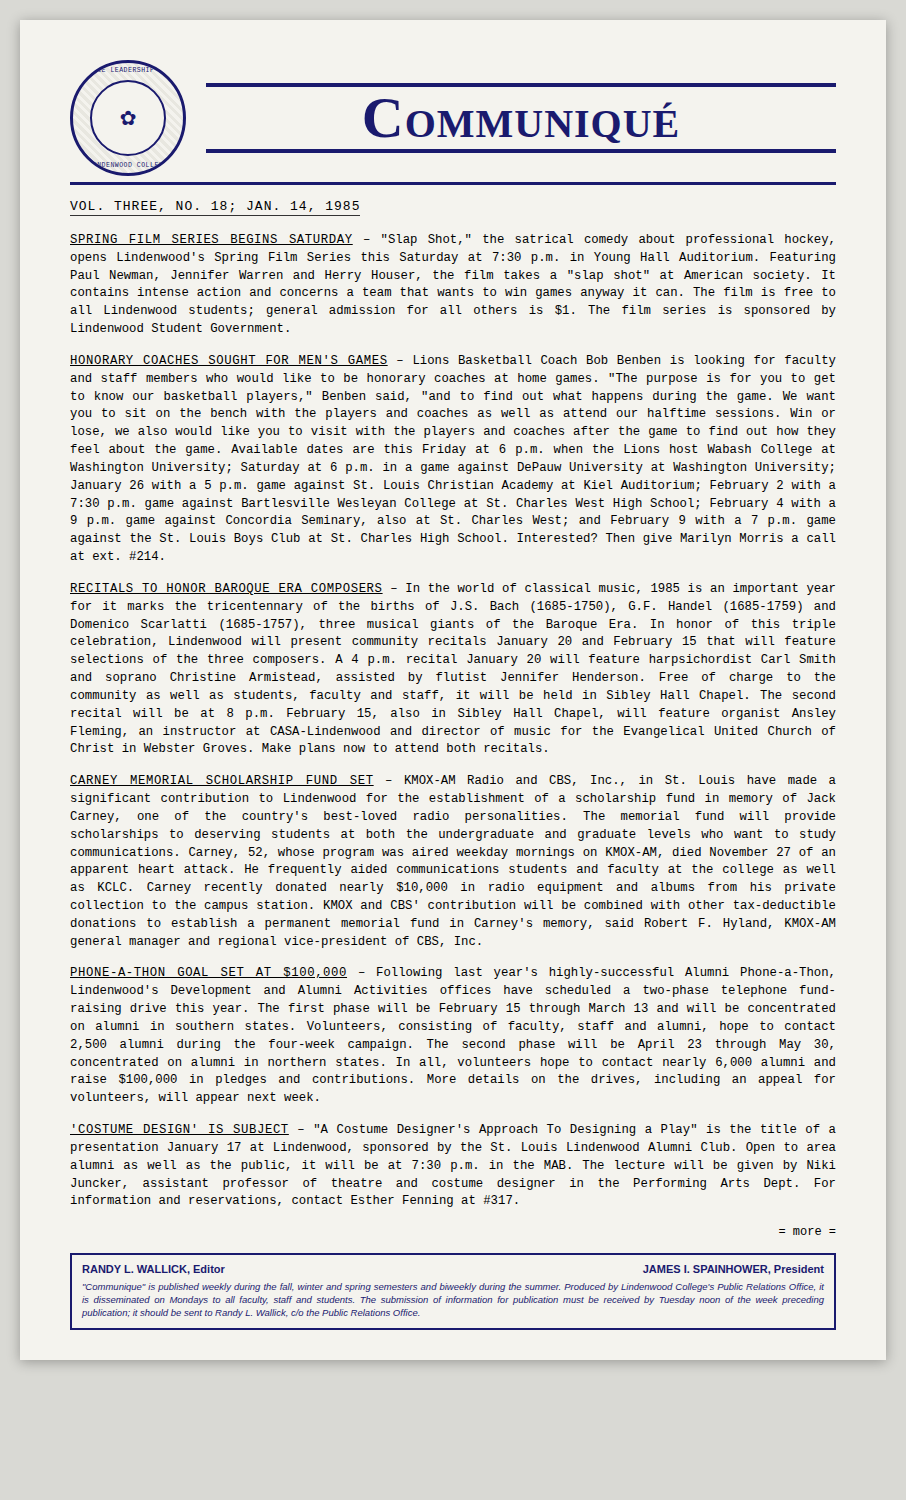RENAISSANCE LEADERSHIP FOR TODAY LINDENWOOD COLLEGE
✿
COMMUNIQUÉ
VOL. THREE, NO. 18; JAN. 14, 1985
SPRING FILM SERIES BEGINS SATURDAY
– "Slap Shot," the satrical comedy about professional hockey, opens Lindenwood's Spring Film Series this Saturday at 7:30 p.m. in Young Hall Auditorium. Featuring Paul Newman, Jennifer Warren and Herry Houser, the film takes a "slap shot" at American society. It contains intense action and concerns a team that wants to win games anyway it can. The film is free to all Lindenwood students; general admission for all others is $1. The film series is sponsored by Lindenwood Student Government.
HONORARY COACHES SOUGHT FOR MEN'S GAMES
– Lions Basketball Coach Bob Benben is looking for faculty and staff members who would like to be honorary coaches at home games. "The purpose is for you to get to know our basketball players," Benben said, "and to find out what happens during the game. We want you to sit on the bench with the players and coaches as well as attend our halftime sessions. Win or lose, we also would like you to visit with the players and coaches after the game to find out how they feel about the game. Available dates are this Friday at 6 p.m. when the Lions host Wabash College at Washington University; Saturday at 6 p.m. in a game against DePauw University at Washington University; January 26 with a 5 p.m. game against St. Louis Christian Academy at Kiel Auditorium; February 2 with a 7:30 p.m. game against Bartlesville Wesleyan College at St. Charles West High School; February 4 with a 9 p.m. game against Concordia Seminary, also at St. Charles West; and February 9 with a 7 p.m. game against the St. Louis Boys Club at St. Charles High School. Interested? Then give Marilyn Morris a call at ext. #214.
RECITALS TO HONOR BAROQUE ERA COMPOSERS
– In the world of classical music, 1985 is an important year for it marks the tricentennary of the births of J.S. Bach (1685-1750), G.F. Handel (1685-1759) and Domenico Scarlatti (1685-1757), three musical giants of the Baroque Era. In honor of this triple celebration, Lindenwood will present community recitals January 20 and February 15 that will feature selections of the three composers. A 4 p.m. recital January 20 will feature harpsichordist Carl Smith and soprano Christine Armistead, assisted by flutist Jennifer Henderson. Free of charge to the community as well as students, faculty and staff, it will be held in Sibley Hall Chapel. The second recital will be at 8 p.m. February 15, also in Sibley Hall Chapel, will feature organist Ansley Fleming, an instructor at CASA-Lindenwood and director of music for the Evangelical United Church of Christ in Webster Groves. Make plans now to attend both recitals.
CARNEY MEMORIAL SCHOLARSHIP FUND SET
– KMOX-AM Radio and CBS, Inc., in St. Louis have made a significant contribution to Lindenwood for the establishment of a scholarship fund in memory of Jack Carney, one of the country's best-loved radio personalities. The memorial fund will provide scholarships to deserving students at both the undergraduate and graduate levels who want to study communications. Carney, 52, whose program was aired weekday mornings on KMOX-AM, died November 27 of an apparent heart attack. He frequently aided communications students and faculty at the college as well as KCLC. Carney recently donated nearly $10,000 in radio equipment and albums from his private collection to the campus station. KMOX and CBS' contribution will be combined with other tax-deductible donations to establish a permanent memorial fund in Carney's memory, said Robert F. Hyland, KMOX-AM general manager and regional vice-president of CBS, Inc.
PHONE-A-THON GOAL SET AT $100,000
– Following last year's highly-successful Alumni Phone-a-Thon, Lindenwood's Development and Alumni Activities offices have scheduled a two-phase telephone fund-raising drive this year. The first phase will be February 15 through March 13 and will be concentrated on alumni in southern states. Volunteers, consisting of faculty, staff and alumni, hope to contact 2,500 alumni during the four-week campaign. The second phase will be April 23 through May 30, concentrated on alumni in northern states. In all, volunteers hope to contact nearly 6,000 alumni and raise $100,000 in pledges and contributions. More details on the drives, including an appeal for volunteers, will appear next week.
'COSTUME DESIGN' IS SUBJECT
– "A Costume Designer's Approach To Designing a Play" is the title of a presentation January 17 at Lindenwood, sponsored by the St. Louis Lindenwood Alumni Club. Open to area alumni as well as the public, it will be at 7:30 p.m. in the MAB. The lecture will be given by Niki Juncker, assistant professor of theatre and costume designer in the Performing Arts Dept. For information and reservations, contact Esther Fenning at #317.
= more =
RANDY L. WALLICK, Editor JAMES I. SPAINHOWER, President
"Communique" is published weekly during the fall, winter and spring semesters and biweekly during the summer. Produced by Lindenwood College's Public Relations Office, it is disseminated on Mondays to all faculty, staff and students. The submission of information for publication must be received by Tuesday noon of the week preceding publication; it should be sent to Randy L. Wallick, c/o the Public Relations Office.